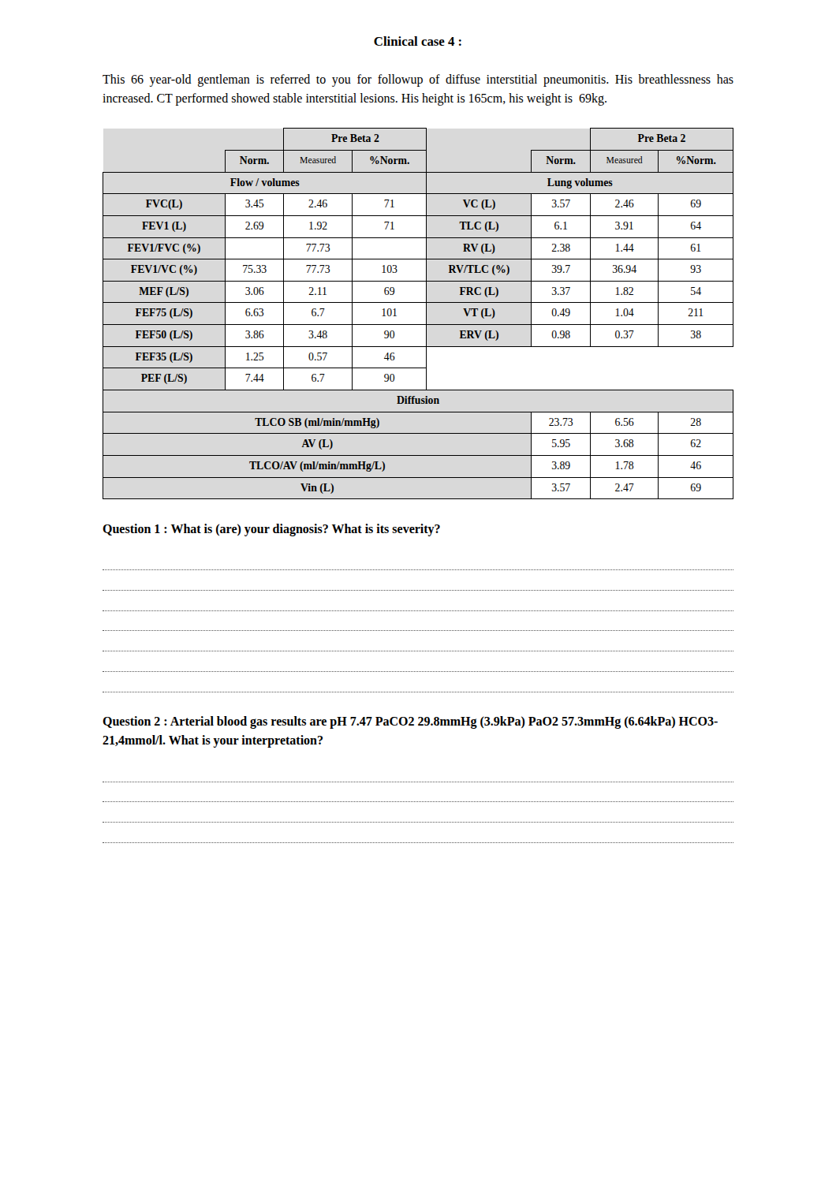Clinical case 4 :
This 66 year-old gentleman is referred to you for followup of diffuse interstitial pneumonitis. His breathlessness has increased. CT performed showed stable interstitial lesions. His height is 165cm, his weight is 69kg.
| | Pre Beta 2 | | | Pre Beta 2 |
| | Norm. | Measured | %Norm. | | Norm. | Measured | %Norm. |
| Flow / volumes | Lung volumes |
| FVC(L) | 3.45 | 2.46 | 71 | VC (L) | 3.57 | 2.46 | 69 |
| FEV1 (L) | 2.69 | 1.92 | 71 | TLC (L) | 6.1 | 3.91 | 64 |
| FEV1/FVC (%) | | 77.73 | | RV (L) | 2.38 | 1.44 | 61 |
| FEV1/VC (%) | 75.33 | 77.73 | 103 | RV/TLC (%) | 39.7 | 36.94 | 93 |
| MEF (L/S) | 3.06 | 2.11 | 69 | FRC (L) | 3.37 | 1.82 | 54 |
| FEF75 (L/S) | 6.63 | 6.7 | 101 | VT (L) | 0.49 | 1.04 | 211 |
| FEF50 (L/S) | 3.86 | 3.48 | 90 | ERV (L) | 0.98 | 0.37 | 38 |
| FEF35 (L/S) | 1.25 | 0.57 | 46 | |
| PEF (L/S) | 7.44 | 6.7 | 90 | |
| Diffusion |
| TLCO SB (ml/min/mmHg) | 23.73 | 6.56 | 28 |
| AV (L) | 5.95 | 3.68 | 62 |
| TLCO/AV (ml/min/mmHg/L) | 3.89 | 1.78 | 46 |
| Vin (L) | 3.57 | 2.47 | 69 |
Question 1 : What is (are) your diagnosis? What is its severity?
Question 2 : Arterial blood gas results are pH 7.47 PaCO2 29.8mmHg (3.9kPa) PaO2 57.3mmHg (6.64kPa) HCO3- 21,4mmol/l. What is your interpretation?